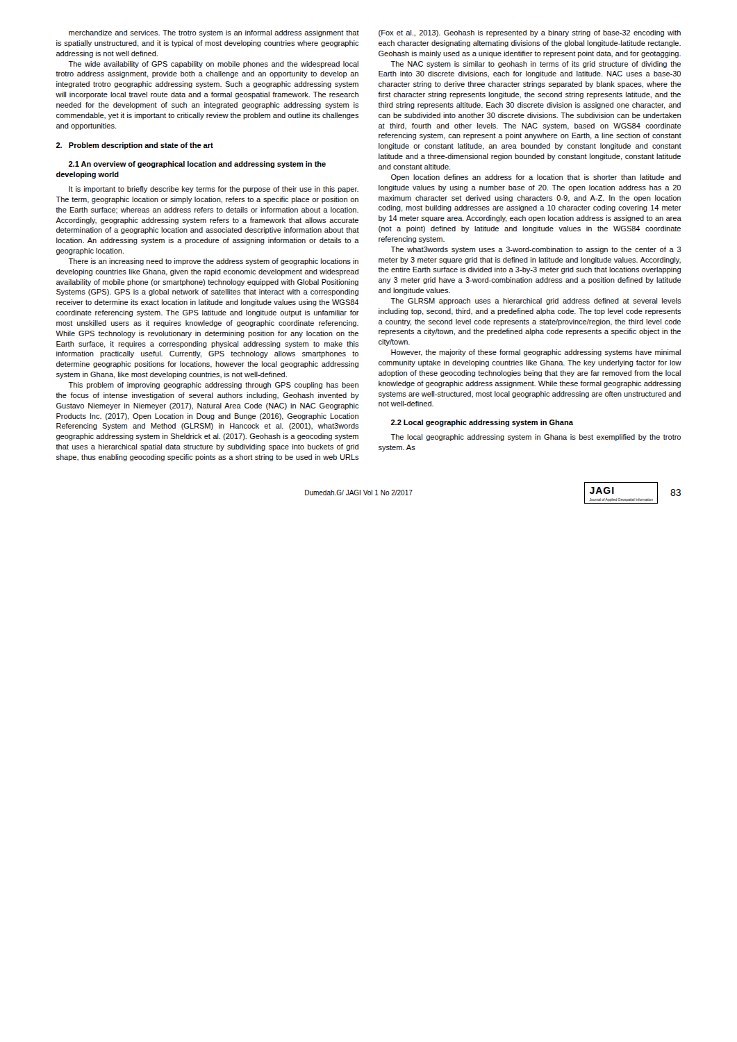merchandize and services. The trotro system is an informal address assignment that is spatially unstructured, and it is typical of most developing countries where geographic addressing is not well defined.
The wide availability of GPS capability on mobile phones and the widespread local trotro address assignment, provide both a challenge and an opportunity to develop an integrated trotro geographic addressing system. Such a geographic addressing system will incorporate local travel route data and a formal geospatial framework. The research needed for the development of such an integrated geographic addressing system is commendable, yet it is important to critically review the problem and outline its challenges and opportunities.
2. Problem description and state of the art
2.1 An overview of geographical location and addressing system in the developing world
It is important to briefly describe key terms for the purpose of their use in this paper. The term, geographic location or simply location, refers to a specific place or position on the Earth surface; whereas an address refers to details or information about a location. Accordingly, geographic addressing system refers to a framework that allows accurate determination of a geographic location and associated descriptive information about that location. An addressing system is a procedure of assigning information or details to a geographic location.
There is an increasing need to improve the address system of geographic locations in developing countries like Ghana, given the rapid economic development and widespread availability of mobile phone (or smartphone) technology equipped with Global Positioning Systems (GPS). GPS is a global network of satellites that interact with a corresponding receiver to determine its exact location in latitude and longitude values using the WGS84 coordinate referencing system. The GPS latitude and longitude output is unfamiliar for most unskilled users as it requires knowledge of geographic coordinate referencing. While GPS technology is revolutionary in determining position for any location on the Earth surface, it requires a corresponding physical addressing system to make this information practically useful. Currently, GPS technology allows smartphones to determine geographic positions for locations, however the local geographic addressing system in Ghana, like most developing countries, is not well-defined.
This problem of improving geographic addressing through GPS coupling has been the focus of intense investigation of several authors including, Geohash invented by Gustavo Niemeyer in Niemeyer (2017), Natural Area Code (NAC) in NAC Geographic Products Inc. (2017), Open Location in Doug and Bunge (2016), Geographic Location Referencing System and Method (GLRSM) in Hancock et al. (2001), what3words geographic addressing system in Sheldrick et al. (2017). Geohash is a geocoding system that uses a hierarchical spatial data structure by subdividing space into buckets of grid shape, thus enabling geocoding specific points as a short string to be used in web URLs (Fox et al., 2013). Geohash is represented by a binary string of base-32 encoding with each character designating alternating divisions of the global longitude-latitude rectangle. Geohash is mainly used as a unique identifier to represent point data, and for geotagging.
The NAC system is similar to geohash in terms of its grid structure of dividing the Earth into 30 discrete divisions, each for longitude and latitude. NAC uses a base-30 character string to derive three character strings separated by blank spaces, where the first character string represents longitude, the second string represents latitude, and the third string represents altitude. Each 30 discrete division is assigned one character, and can be subdivided into another 30 discrete divisions. The subdivision can be undertaken at third, fourth and other levels. The NAC system, based on WGS84 coordinate referencing system, can represent a point anywhere on Earth, a line section of constant longitude or constant latitude, an area bounded by constant longitude and constant latitude and a three-dimensional region bounded by constant longitude, constant latitude and constant altitude.
Open location defines an address for a location that is shorter than latitude and longitude values by using a number base of 20. The open location address has a 20 maximum character set derived using characters 0-9, and A-Z. In the open location coding, most building addresses are assigned a 10 character coding covering 14 meter by 14 meter square area. Accordingly, each open location address is assigned to an area (not a point) defined by latitude and longitude values in the WGS84 coordinate referencing system.
The what3words system uses a 3-word-combination to assign to the center of a 3 meter by 3 meter square grid that is defined in latitude and longitude values. Accordingly, the entire Earth surface is divided into a 3-by-3 meter grid such that locations overlapping any 3 meter grid have a 3-word-combination address and a position defined by latitude and longitude values.
The GLRSM approach uses a hierarchical grid address defined at several levels including top, second, third, and a predefined alpha code. The top level code represents a country, the second level code represents a state/province/region, the third level code represents a city/town, and the predefined alpha code represents a specific object in the city/town.
However, the majority of these formal geographic addressing systems have minimal community uptake in developing countries like Ghana. The key underlying factor for low adoption of these geocoding technologies being that they are far removed from the local knowledge of geographic address assignment. While these formal geographic addressing systems are well-structured, most local geographic addressing are often unstructured and not well-defined.
2.2 Local geographic addressing system in Ghana
The local geographic addressing system in Ghana is best exemplified by the trotro system. As
Dumedah.G/ JAGI Vol 1 No 2/2017
JAGIJournal of Applied Geospatial Information
83